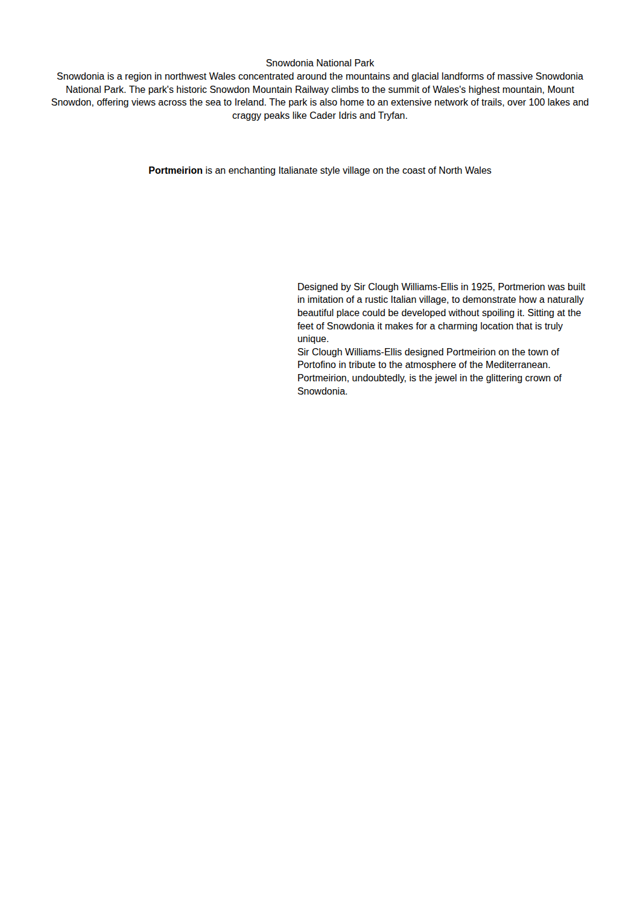Snowdonia National Park
Snowdonia is a region in northwest Wales concentrated around the mountains and glacial landforms of massive Snowdonia National Park. The park's historic Snowdon Mountain Railway climbs to the summit of Wales's highest mountain, Mount Snowdon, offering views across the sea to Ireland. The park is also home to an extensive network of trails, over 100 lakes and craggy peaks like Cader Idris and Tryfan.
Portmeirion is an enchanting Italianate style village on the coast of North Wales
Designed by Sir Clough Williams-Ellis in 1925, Portmerion was built in imitation of a rustic Italian village, to demonstrate how a naturally beautiful place could be developed without spoiling it. Sitting at the feet of Snowdonia it makes for a charming location that is truly unique.
Sir Clough Williams-Ellis designed Portmeirion on the town of Portofino in tribute to the atmosphere of the Mediterranean. Portmeirion, undoubtedly, is the jewel in the glittering crown of Snowdonia.